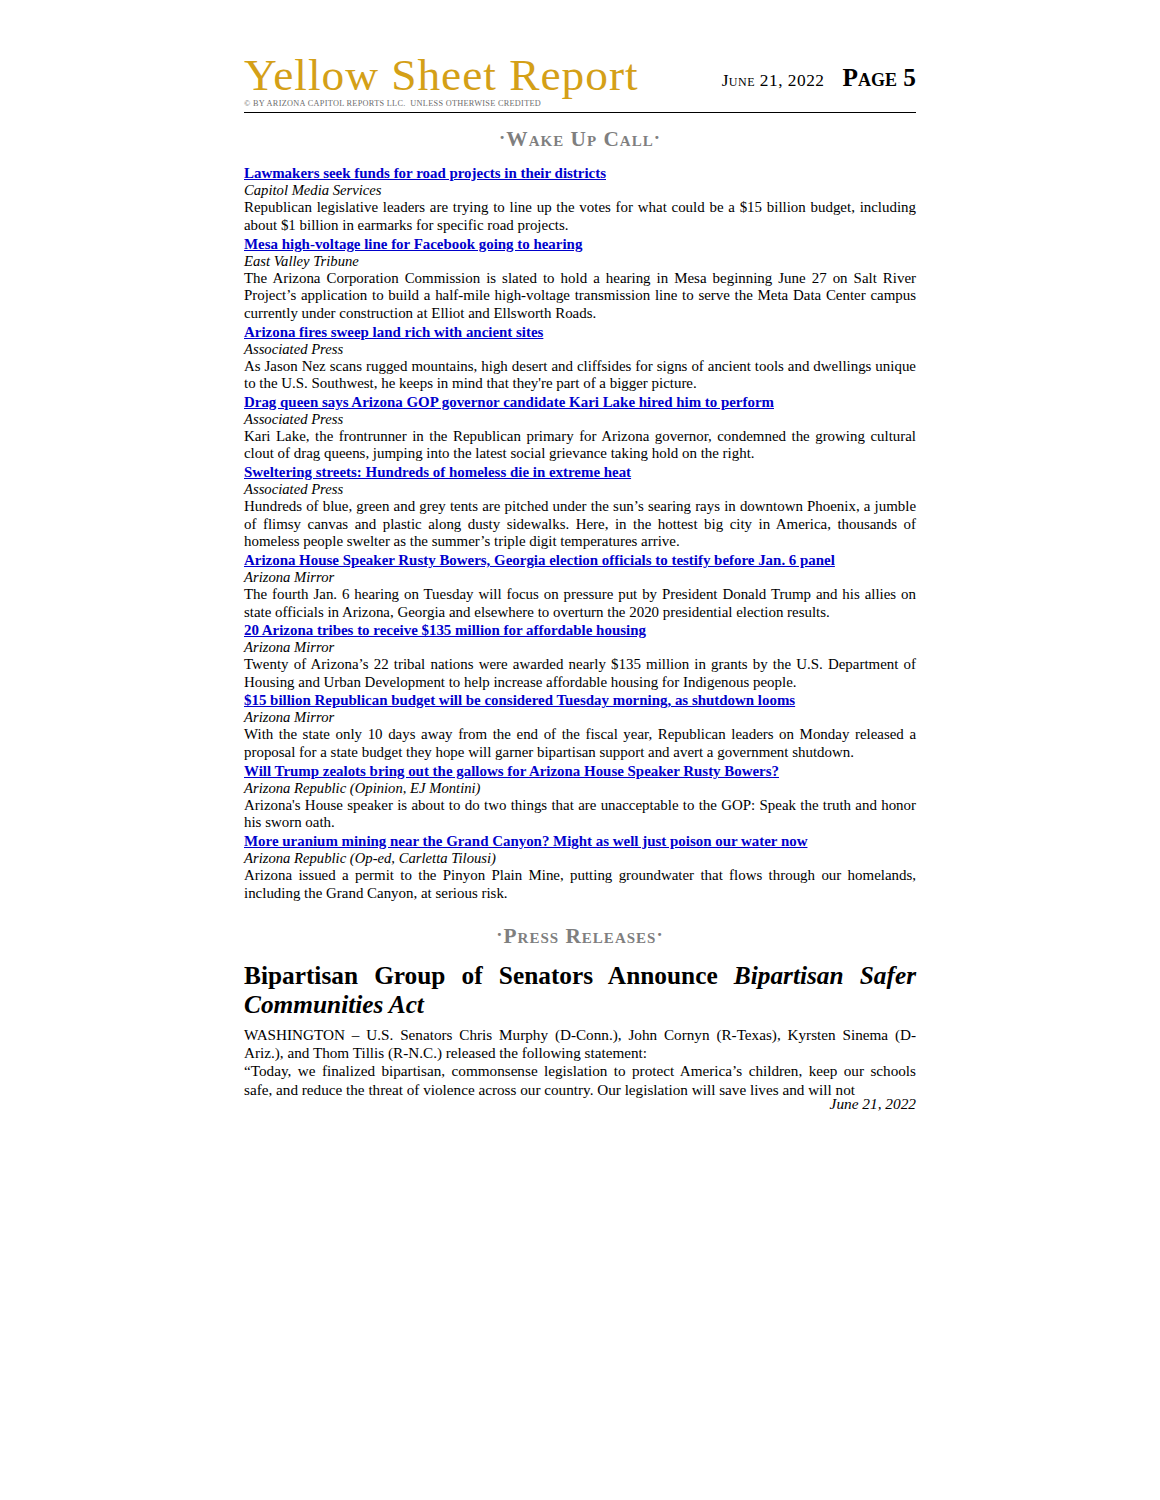Yellow Sheet Report
© BY ARIZONA CAPITOL REPORTS LLC. UNLESS OTHERWISE CREDITED
June 21, 2022 Page 5
·Wake Up Call·
Lawmakers seek funds for road projects in their districts
Capitol Media Services
Republican legislative leaders are trying to line up the votes for what could be a $15 billion budget, including about $1 billion in earmarks for specific road projects.
Mesa high-voltage line for Facebook going to hearing
East Valley Tribune
The Arizona Corporation Commission is slated to hold a hearing in Mesa beginning June 27 on Salt River Project’s application to build a half-mile high-voltage transmission line to serve the Meta Data Center campus currently under construction at Elliot and Ellsworth Roads.
Arizona fires sweep land rich with ancient sites
Associated Press
As Jason Nez scans rugged mountains, high desert and cliffsides for signs of ancient tools and dwellings unique to the U.S. Southwest, he keeps in mind that they're part of a bigger picture.
Drag queen says Arizona GOP governor candidate Kari Lake hired him to perform
Associated Press
Kari Lake, the frontrunner in the Republican primary for Arizona governor, condemned the growing cultural clout of drag queens, jumping into the latest social grievance taking hold on the right.
Sweltering streets: Hundreds of homeless die in extreme heat
Associated Press
Hundreds of blue, green and grey tents are pitched under the sun’s searing rays in downtown Phoenix, a jumble of flimsy canvas and plastic along dusty sidewalks. Here, in the hottest big city in America, thousands of homeless people swelter as the summer’s triple digit temperatures arrive.
Arizona House Speaker Rusty Bowers, Georgia election officials to testify before Jan. 6 panel
Arizona Mirror
The fourth Jan. 6 hearing on Tuesday will focus on pressure put by President Donald Trump and his allies on state officials in Arizona, Georgia and elsewhere to overturn the 2020 presidential election results.
20 Arizona tribes to receive $135 million for affordable housing
Arizona Mirror
Twenty of Arizona’s 22 tribal nations were awarded nearly $135 million in grants by the U.S. Department of Housing and Urban Development to help increase affordable housing for Indigenous people.
$15 billion Republican budget will be considered Tuesday morning, as shutdown looms
Arizona Mirror
With the state only 10 days away from the end of the fiscal year, Republican leaders on Monday released a proposal for a state budget they hope will garner bipartisan support and avert a government shutdown.
Will Trump zealots bring out the gallows for Arizona House Speaker Rusty Bowers?
Arizona Republic (Opinion, EJ Montini)
Arizona's House speaker is about to do two things that are unacceptable to the GOP: Speak the truth and honor his sworn oath.
More uranium mining near the Grand Canyon? Might as well just poison our water now
Arizona Republic (Op-ed, Carletta Tilousi)
Arizona issued a permit to the Pinyon Plain Mine, putting groundwater that flows through our homelands, including the Grand Canyon, at serious risk.
·Press Releases·
Bipartisan Group of Senators Announce Bipartisan Safer Communities Act
WASHINGTON – U.S. Senators Chris Murphy (D-Conn.), John Cornyn (R-Texas), Kyrsten Sinema (D-Ariz.), and Thom Tillis (R-N.C.) released the following statement:
“Today, we finalized bipartisan, commonsense legislation to protect America’s children, keep our schools safe, and reduce the threat of violence across our country. Our legislation will save lives and will not
June 21, 2022